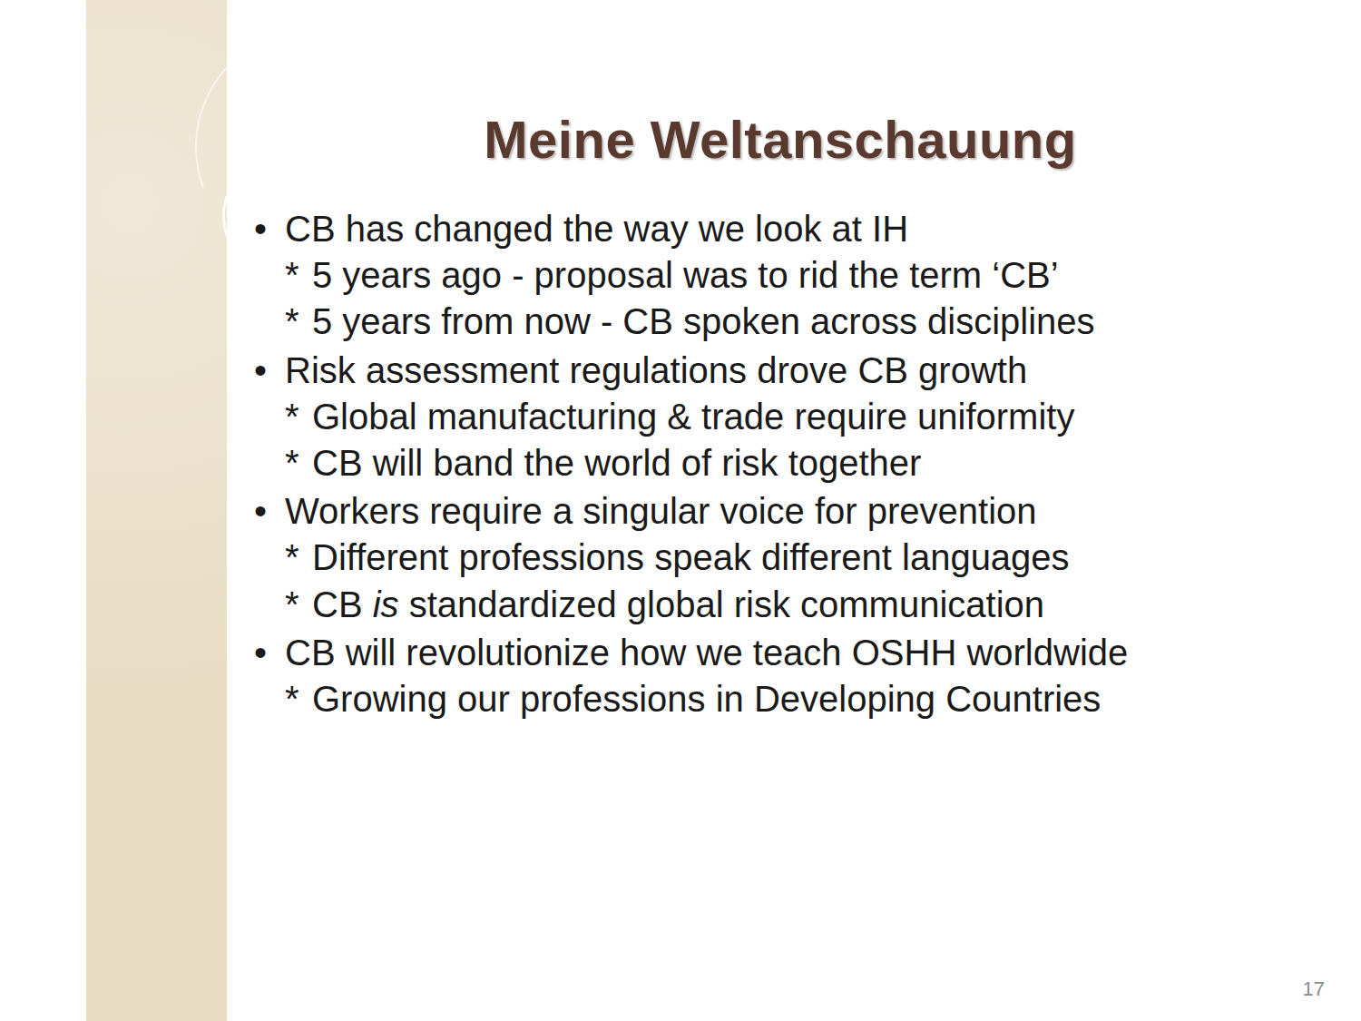Meine Weltanschauung
CB has changed the way we look at IH
5 years ago - proposal was to rid the term ‘CB’
5 years from now - CB spoken across disciplines
Risk assessment regulations drove CB growth
Global manufacturing & trade require uniformity
CB will band the world of risk together
Workers require a singular voice for prevention
Different professions speak different languages
CB is standardized global risk communication
CB will revolutionize how we teach OSHH worldwide
Growing our professions in Developing Countries
17